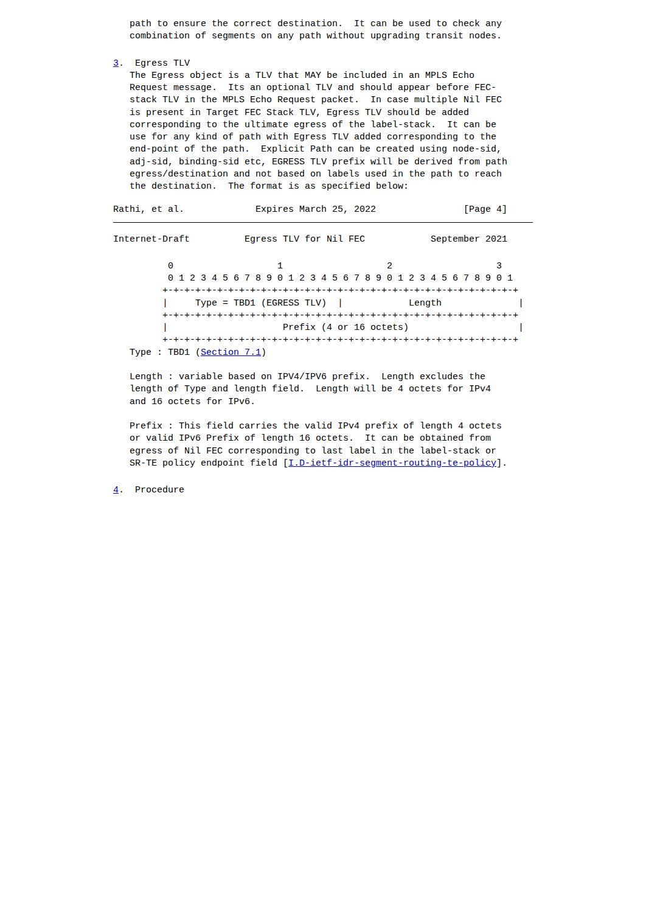path to ensure the correct destination.  It can be used to check any
combination of segments on any path without upgrading transit nodes.
3.  Egress TLV
The Egress object is a TLV that MAY be included in an MPLS Echo
Request message.  Its an optional TLV and should appear before FEC-
stack TLV in the MPLS Echo Request packet.  In case multiple Nil FEC
is present in Target FEC Stack TLV, Egress TLV should be added
corresponding to the ultimate egress of the label-stack.  It can be
use for any kind of path with Egress TLV added corresponding to the
end-point of the path.  Explicit Path can be created using node-sid,
adj-sid, binding-sid etc, EGRESS TLV prefix will be derived from path
egress/destination and not based on labels used in the path to reach
the destination.  The format is as specified below:
Rathi, et al.             Expires March 25, 2022                [Page 4]
Internet-Draft          Egress TLV for Nil FEC            September 2021
    0                   1                   2                   3
    0 1 2 3 4 5 6 7 8 9 0 1 2 3 4 5 6 7 8 9 0 1 2 3 4 5 6 7 8 9 0 1
   +-+-+-+-+-+-+-+-+-+-+-+-+-+-+-+-+-+-+-+-+-+-+-+-+-+-+-+-+-+-+-+-+
   |     Type = TBD1 (EGRESS TLV)  |            Length              |
   +-+-+-+-+-+-+-+-+-+-+-+-+-+-+-+-+-+-+-+-+-+-+-+-+-+-+-+-+-+-+-+-+
   |                     Prefix (4 or 16 octets)                    |
   +-+-+-+-+-+-+-+-+-+-+-+-+-+-+-+-+-+-+-+-+-+-+-+-+-+-+-+-+-+-+-+-+
Type : TBD1 (Section 7.1)

Length : variable based on IPV4/IPV6 prefix.  Length excludes the
length of Type and length field.  Length will be 4 octets for IPv4
and 16 octets for IPv6.

Prefix : This field carries the valid IPv4 prefix of length 4 octets
or valid IPv6 Prefix of length 16 octets.  It can be obtained from
egress of Nil FEC corresponding to last label in the label-stack or
SR-TE policy endpoint field [I.D-ietf-idr-segment-routing-te-policy].
4.  Procedure